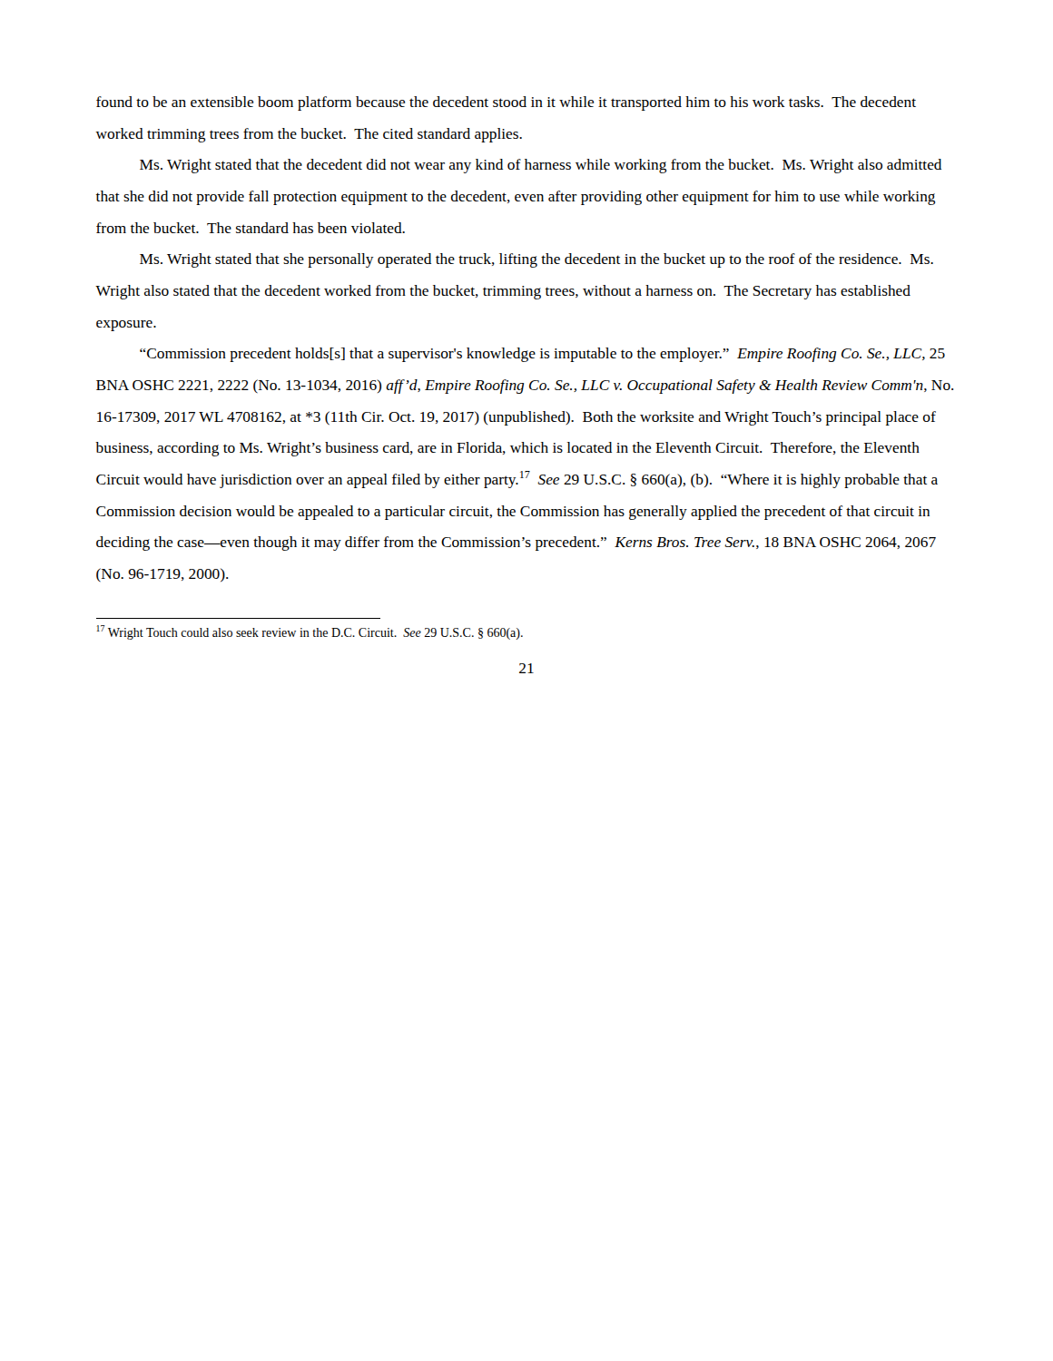found to be an extensible boom platform because the decedent stood in it while it transported him to his work tasks. The decedent worked trimming trees from the bucket. The cited standard applies.
Ms. Wright stated that the decedent did not wear any kind of harness while working from the bucket. Ms. Wright also admitted that she did not provide fall protection equipment to the decedent, even after providing other equipment for him to use while working from the bucket. The standard has been violated.
Ms. Wright stated that she personally operated the truck, lifting the decedent in the bucket up to the roof of the residence. Ms. Wright also stated that the decedent worked from the bucket, trimming trees, without a harness on. The Secretary has established exposure.
“Commission precedent holds[s] that a supervisor's knowledge is imputable to the employer.” Empire Roofing Co. Se., LLC, 25 BNA OSHC 2221, 2222 (No. 13-1034, 2016) aff’d, Empire Roofing Co. Se., LLC v. Occupational Safety & Health Review Comm'n, No. 16-17309, 2017 WL 4708162, at *3 (11th Cir. Oct. 19, 2017) (unpublished). Both the worksite and Wright Touch’s principal place of business, according to Ms. Wright’s business card, are in Florida, which is located in the Eleventh Circuit. Therefore, the Eleventh Circuit would have jurisdiction over an appeal filed by either party.17 See 29 U.S.C. § 660(a), (b). “Where it is highly probable that a Commission decision would be appealed to a particular circuit, the Commission has generally applied the precedent of that circuit in deciding the case—even though it may differ from the Commission’s precedent.” Kerns Bros. Tree Serv., 18 BNA OSHC 2064, 2067 (No. 96-1719, 2000).
17 Wright Touch could also seek review in the D.C. Circuit. See 29 U.S.C. § 660(a).
21